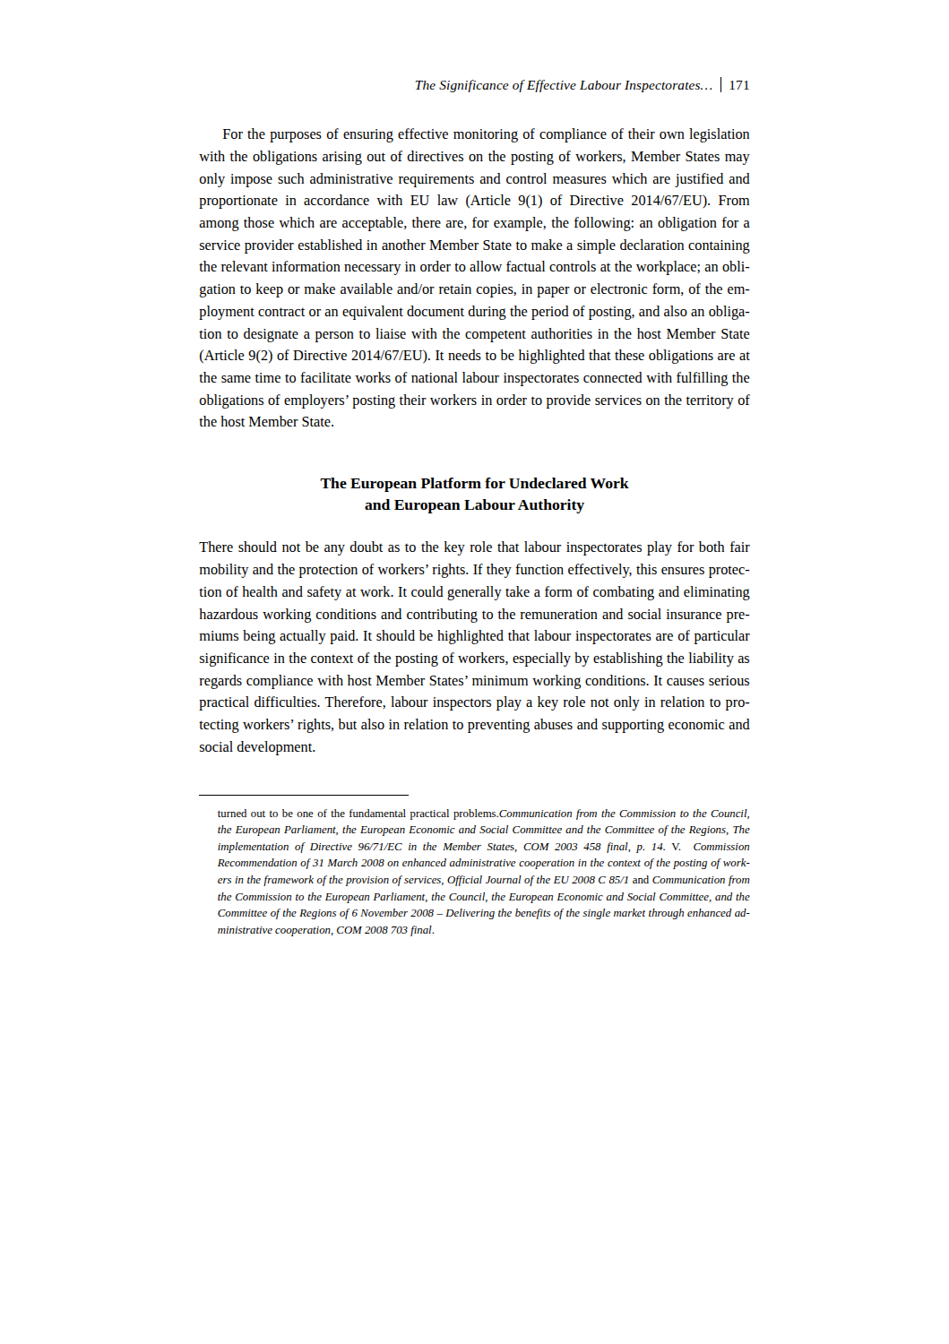The Significance of Effective Labour Inspectorates…171
For the purposes of ensuring effective monitoring of compliance of their own legislation with the obligations arising out of directives on the posting of workers, Member States may only impose such administrative requirements and control measures which are justified and proportionate in accordance with EU law (Article 9(1) of Directive 2014/67/EU). From among those which are acceptable, there are, for example, the following: an obligation for a service provider established in another Member State to make a simple declaration containing the relevant information necessary in order to allow factual controls at the workplace; an obligation to keep or make available and/or retain copies, in paper or electronic form, of the employment contract or an equivalent document during the period of posting, and also an obligation to designate a person to liaise with the competent authorities in the host Member State (Article 9(2) of Directive 2014/67/EU). It needs to be highlighted that these obligations are at the same time to facilitate works of national labour inspectorates connected with fulfilling the obligations of employers’ posting their workers in order to provide services on the territory of the host Member State.
The European Platform for Undeclared Work
and European Labour Authority
There should not be any doubt as to the key role that labour inspectorates play for both fair mobility and the protection of workers’ rights. If they function effectively, this ensures protection of health and safety at work. It could generally take a form of combating and eliminating hazardous working conditions and contributing to the remuneration and social insurance premiums being actually paid. It should be highlighted that labour inspectorates are of particular significance in the context of the posting of workers, especially by establishing the liability as regards compliance with host Member States’ minimum working conditions. It causes serious practical difficulties. Therefore, labour inspectors play a key role not only in relation to protecting workers’ rights, but also in relation to preventing abuses and supporting economic and social development.
turned out to be one of the fundamental practical problems.Communication from the Commission to the Council, the European Parliament, the European Economic and Social Committee and the Committee of the Regions, The implementation of Directive 96/71/EC in the Member States, COM 2003 458 final, p. 14. V. Commission Recommendation of 31 March 2008 on enhanced administrative cooperation in the context of the posting of workers in the framework of the provision of services, Official Journal of the EU 2008 C 85/1 and Communication from the Commission to the European Parliament, the Council, the European Economic and Social Committee, and the Committee of the Regions of 6 November 2008 – Delivering the benefits of the single market through enhanced administrative cooperation, COM 2008 703 final.